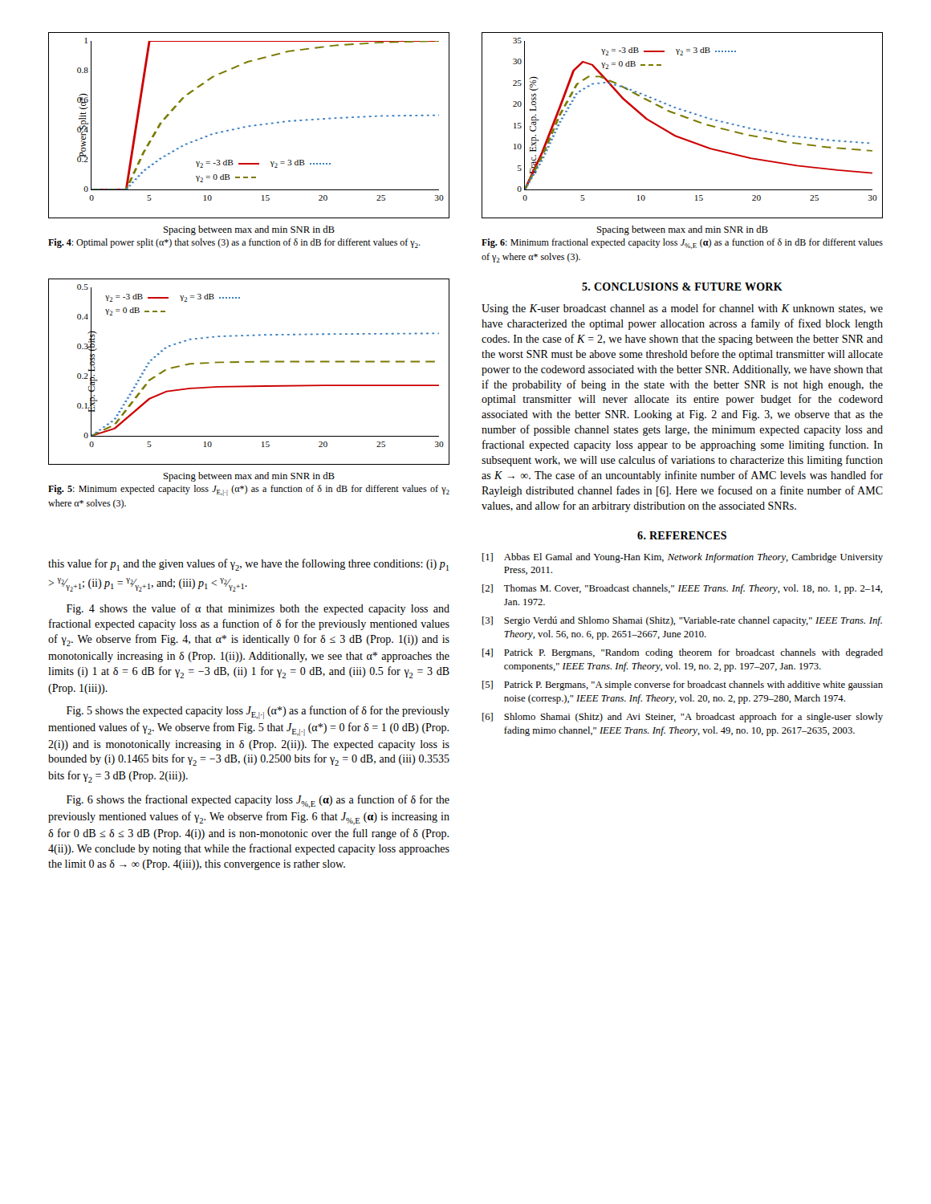Power Split (α*)
1 0.8 0.6 0.4 0.2 0 0 5 10 15 20 25 30
γ2 = -3 dB
γ2 = 3 dB
γ2 = 0 dB
Spacing between max and min SNR in dB
Fig. 4: Optimal power split (α*) that solves (3) as a function of δ in dB for different values of γ2.
Exp. Cap. Loss (bits)
0.5 0.4 0.3 0.2 0.1 0 0 5 10 15 20 25 30
γ2 = -3 dB
γ2 = 3 dB
γ2 = 0 dB
Spacing between max and min SNR in dB
Fig. 5: Minimum expected capacity loss JE,|·| (α*) as a function of δ in dB for different values of γ2 where α* solves (3).
this value for p1 and the given values of γ2, we have the following three conditions: (i) p1 > γ2⁄γ2+1; (ii) p1 = γ2⁄γ2+1, and; (iii) p1 < γ2⁄γ2+1.
Fig. 4 shows the value of α that minimizes both the expected capacity loss and fractional expected capacity loss as a function of δ for the previously mentioned values of γ2. We observe from Fig. 4, that α* is identically 0 for δ ≤ 3 dB (Prop. 1(i)) and is monotonically increasing in δ (Prop. 1(ii)). Additionally, we see that α* approaches the limits (i) 1 at δ = 6 dB for γ2 = −3 dB, (ii) 1 for γ2 = 0 dB, and (iii) 0.5 for γ2 = 3 dB (Prop. 1(iii)).
Fig. 5 shows the expected capacity loss JE,|·| (α*) as a function of δ for the previously mentioned values of γ2. We observe from Fig. 5 that JE,|·| (α*) = 0 for δ = 1 (0 dB) (Prop. 2(i)) and is monotonically increasing in δ (Prop. 2(ii)). The expected capacity loss is bounded by (i) 0.1465 bits for γ2 = −3 dB, (ii) 0.2500 bits for γ2 = 0 dB, and (iii) 0.3535 bits for γ2 = 3 dB (Prop. 2(iii)).
Fig. 6 shows the fractional expected capacity loss J%,E (α) as a function of δ for the previously mentioned values of γ2. We observe from Fig. 6 that J%,E (α) is increasing in δ for 0 dB ≤ δ ≤ 3 dB (Prop. 4(i)) and is non-monotonic over the full range of δ (Prop. 4(ii)). We conclude by noting that while the fractional expected capacity loss approaches the limit 0 as δ → ∞ (Prop. 4(iii)), this convergence is rather slow.
Frac. Exp. Cap. Loss (%)
35 30 25 20 15 10 5 0 0 5 10 15 20 25 30
γ2 = -3 dB
γ2 = 3 dB
γ2 = 0 dB
Spacing between max and min SNR in dB
Fig. 6: Minimum fractional expected capacity loss J%,E (α) as a function of δ in dB for different values of γ2 where α* solves (3).
5. CONCLUSIONS & FUTURE WORK
Using the K-user broadcast channel as a model for channel with K unknown states, we have characterized the optimal power allocation across a family of fixed block length codes. In the case of K = 2, we have shown that the spacing between the better SNR and the worst SNR must be above some threshold before the optimal transmitter will allocate power to the codeword associated with the better SNR. Additionally, we have shown that if the probability of being in the state with the better SNR is not high enough, the optimal transmitter will never allocate its entire power budget for the codeword associated with the better SNR. Looking at Fig. 2 and Fig. 3, we observe that as the number of possible channel states gets large, the minimum expected capacity loss and fractional expected capacity loss appear to be approaching some limiting function. In subsequent work, we will use calculus of variations to characterize this limiting function as K → ∞. The case of an uncountably infinite number of AMC levels was handled for Rayleigh distributed channel fades in [6]. Here we focused on a finite number of AMC values, and allow for an arbitrary distribution on the associated SNRs.
6. REFERENCES
Abbas El Gamal and Young-Han Kim, Network Information Theory, Cambridge University Press, 2011.
Thomas M. Cover, "Broadcast channels," IEEE Trans. Inf. Theory, vol. 18, no. 1, pp. 2–14, Jan. 1972.
Sergio Verdú and Shlomo Shamai (Shitz), "Variable-rate channel capacity," IEEE Trans. Inf. Theory, vol. 56, no. 6, pp. 2651–2667, June 2010.
Patrick P. Bergmans, "Random coding theorem for broadcast channels with degraded components," IEEE Trans. Inf. Theory, vol. 19, no. 2, pp. 197–207, Jan. 1973.
Patrick P. Bergmans, "A simple converse for broadcast channels with additive white gaussian noise (corresp.)," IEEE Trans. Inf. Theory, vol. 20, no. 2, pp. 279–280, March 1974.
Shlomo Shamai (Shitz) and Avi Steiner, "A broadcast approach for a single-user slowly fading mimo channel," IEEE Trans. Inf. Theory, vol. 49, no. 10, pp. 2617–2635, 2003.